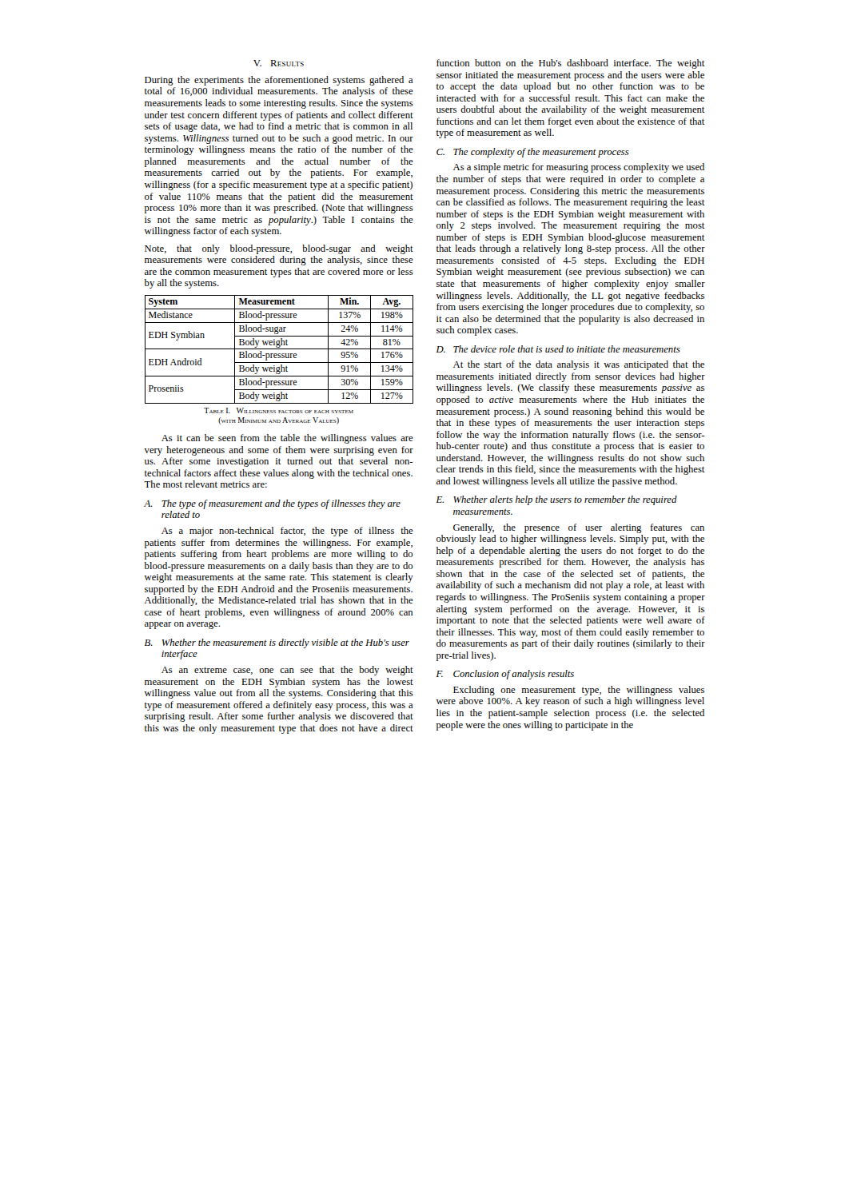V. Results
During the experiments the aforementioned systems gathered a total of 16,000 individual measurements. The analysis of these measurements leads to some interesting results. Since the systems under test concern different types of patients and collect different sets of usage data, we had to find a metric that is common in all systems. Willingness turned out to be such a good metric. In our terminology willingness means the ratio of the number of the planned measurements and the actual number of the measurements carried out by the patients. For example, willingness (for a specific measurement type at a specific patient) of value 110% means that the patient did the measurement process 10% more than it was prescribed. (Note that willingness is not the same metric as popularity.) Table I contains the willingness factor of each system.
Note, that only blood-pressure, blood-sugar and weight measurements were considered during the analysis, since these are the common measurement types that are covered more or less by all the systems.
| System | Measurement | Min. | Avg. |
| --- | --- | --- | --- |
| Medistance | Blood-pressure | 137% | 198% |
| EDH Symbian | Blood-sugar | 24% | 114% |
| Body weight | 42% | 81% |
| EDH Android | Blood-pressure | 95% | 176% |
| Body weight | 91% | 134% |
| Proseniis | Blood-pressure | 30% | 159% |
| Body weight | 12% | 127% |
Table I. Willingness factors of each system(with Minimum and Average Values)
As it can be seen from the table the willingness values are very heterogeneous and some of them were surprising even for us. After some investigation it turned out that several non-technical factors affect these values along with the technical ones. The most relevant metrics are:
A. The type of measurement and the types of illnesses they are related to
As a major non-technical factor, the type of illness the patients suffer from determines the willingness. For example, patients suffering from heart problems are more willing to do blood-pressure measurements on a daily basis than they are to do weight measurements at the same rate. This statement is clearly supported by the EDH Android and the Proseniis measurements. Additionally, the Medistance-related trial has shown that in the case of heart problems, even willingness of around 200% can appear on average.
B. Whether the measurement is directly visible at the Hub's user interface
As an extreme case, one can see that the body weight measurement on the EDH Symbian system has the lowest willingness value out from all the systems. Considering that this type of measurement offered a definitely easy process, this was a surprising result. After some further analysis we discovered that this was the only measurement type that does not have a direct function button on the Hub's dashboard interface. The weight sensor initiated the measurement process and the users were able to accept the data upload but no other function was to be interacted with for a successful result. This fact can make the users doubtful about the availability of the weight measurement functions and can let them forget even about the existence of that type of measurement as well.
C. The complexity of the measurement process
As a simple metric for measuring process complexity we used the number of steps that were required in order to complete a measurement process. Considering this metric the measurements can be classified as follows. The measurement requiring the least number of steps is the EDH Symbian weight measurement with only 2 steps involved. The measurement requiring the most number of steps is EDH Symbian blood-glucose measurement that leads through a relatively long 8-step process. All the other measurements consisted of 4-5 steps. Excluding the EDH Symbian weight measurement (see previous subsection) we can state that measurements of higher complexity enjoy smaller willingness levels. Additionally, the LL got negative feedbacks from users exercising the longer procedures due to complexity, so it can also be determined that the popularity is also decreased in such complex cases.
D. The device role that is used to initiate the measurements
At the start of the data analysis it was anticipated that the measurements initiated directly from sensor devices had higher willingness levels. (We classify these measurements passive as opposed to active measurements where the Hub initiates the measurement process.) A sound reasoning behind this would be that in these types of measurements the user interaction steps follow the way the information naturally flows (i.e. the sensor-hub-center route) and thus constitute a process that is easier to understand. However, the willingness results do not show such clear trends in this field, since the measurements with the highest and lowest willingness levels all utilize the passive method.
E. Whether alerts help the users to remember the required measurements.
Generally, the presence of user alerting features can obviously lead to higher willingness levels. Simply put, with the help of a dependable alerting the users do not forget to do the measurements prescribed for them. However, the analysis has shown that in the case of the selected set of patients, the availability of such a mechanism did not play a role, at least with regards to willingness. The ProSeniis system containing a proper alerting system performed on the average. However, it is important to note that the selected patients were well aware of their illnesses. This way, most of them could easily remember to do measurements as part of their daily routines (similarly to their pre-trial lives).
F. Conclusion of analysis results
Excluding one measurement type, the willingness values were above 100%. A key reason of such a high willingness level lies in the patient-sample selection process (i.e. the selected people were the ones willing to participate in the